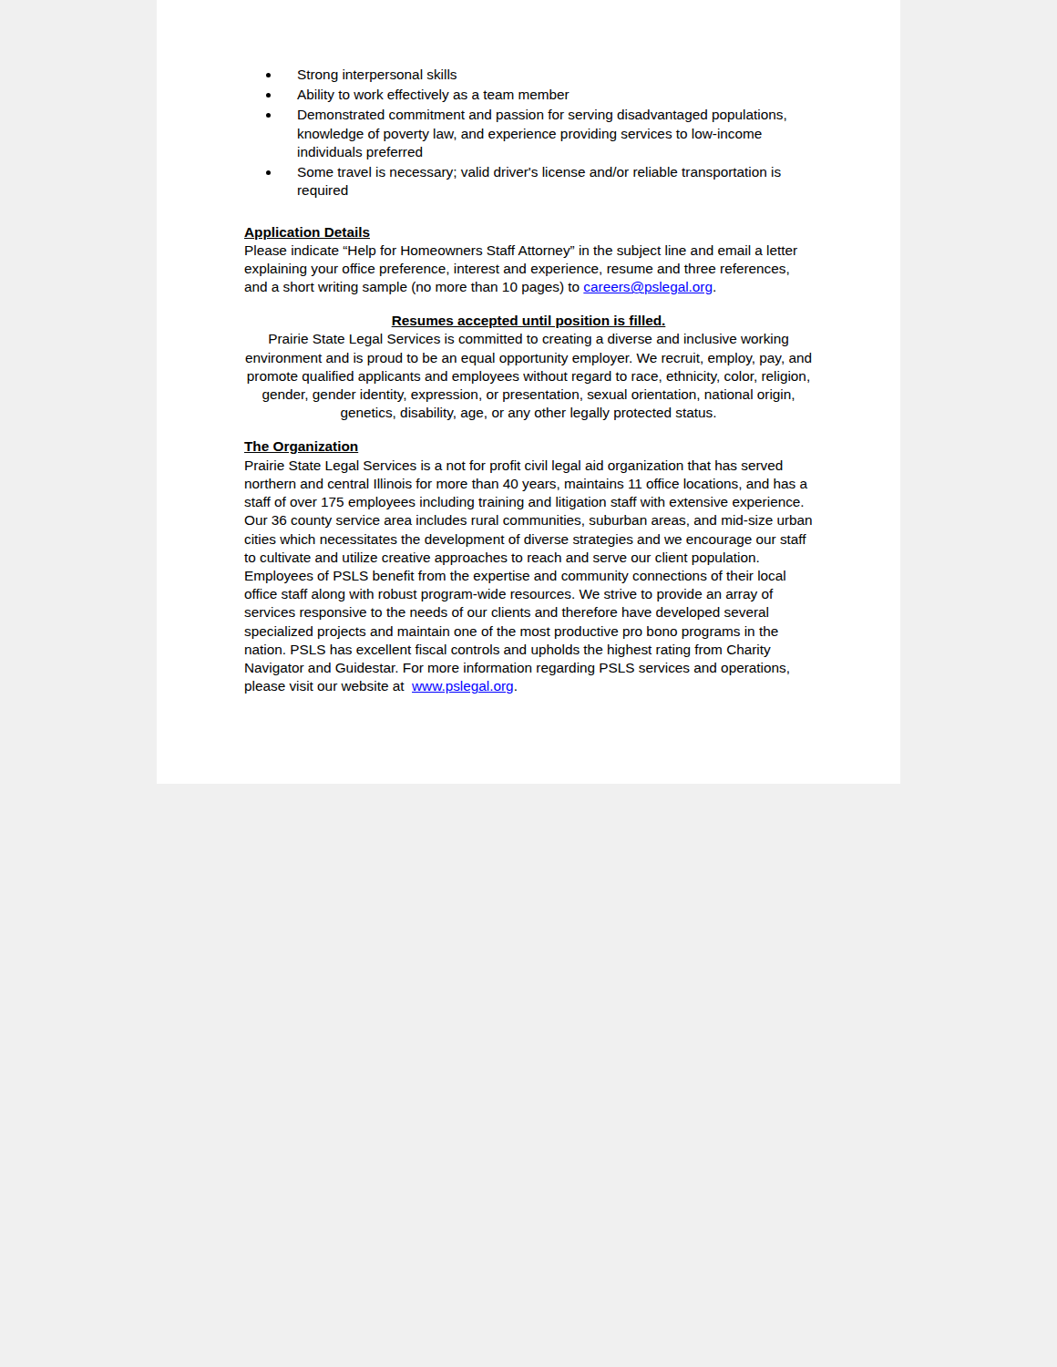Strong interpersonal skills
Ability to work effectively as a team member
Demonstrated commitment and passion for serving disadvantaged populations, knowledge of poverty law, and experience providing services to low-income individuals preferred
Some travel is necessary; valid driver's license and/or reliable transportation is required
Application Details
Please indicate “Help for Homeowners Staff Attorney” in the subject line and email a letter explaining your office preference, interest and experience, resume and three references, and a short writing sample (no more than 10 pages) to careers@pslegal.org.
Resumes accepted until position is filled.
Prairie State Legal Services is committed to creating a diverse and inclusive working environment and is proud to be an equal opportunity employer. We recruit, employ, pay, and promote qualified applicants and employees without regard to race, ethnicity, color, religion, gender, gender identity, expression, or presentation, sexual orientation, national origin, genetics, disability, age, or any other legally protected status.
The Organization
Prairie State Legal Services is a not for profit civil legal aid organization that has served northern and central Illinois for more than 40 years, maintains 11 office locations, and has a staff of over 175 employees including training and litigation staff with extensive experience. Our 36 county service area includes rural communities, suburban areas, and mid-size urban cities which necessitates the development of diverse strategies and we encourage our staff to cultivate and utilize creative approaches to reach and serve our client population. Employees of PSLS benefit from the expertise and community connections of their local office staff along with robust program-wide resources. We strive to provide an array of services responsive to the needs of our clients and therefore have developed several specialized projects and maintain one of the most productive pro bono programs in the nation. PSLS has excellent fiscal controls and upholds the highest rating from Charity Navigator and Guidestar. For more information regarding PSLS services and operations, please visit our website at www.pslegal.org.